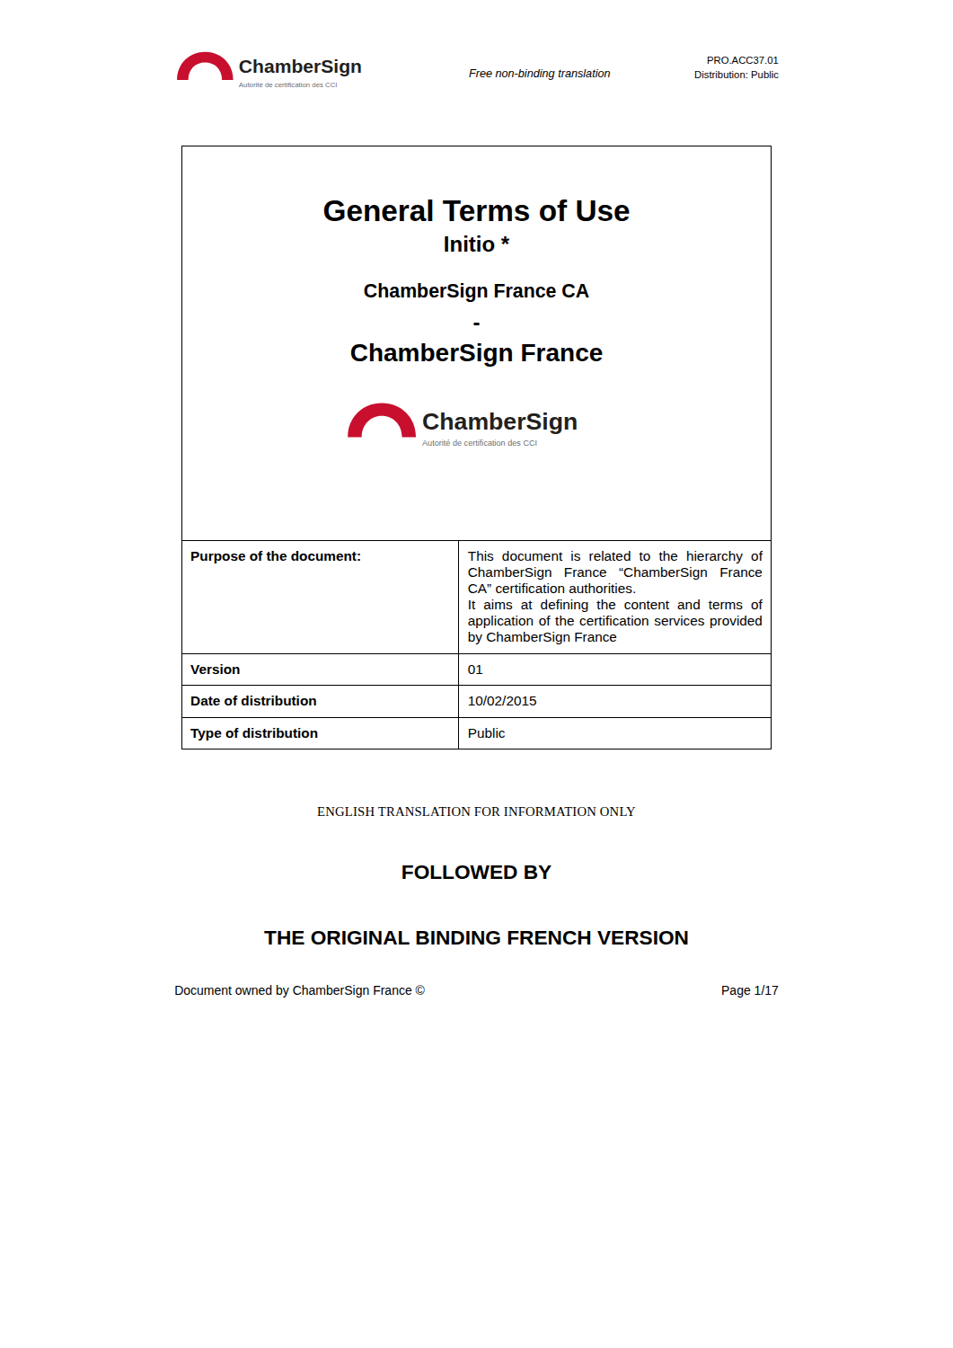ChamberSign Autorité de certification des CCI
Free non-binding translation
PRO.ACC37.01
Distribution: Public
General Terms of Use
Initio *
ChamberSign France CA
-
ChamberSign France
ChamberSign Autorité de certification des CCI
| Purpose of the document: | This document is related to the hierarchy of ChamberSign France “ChamberSign France CA” certification authorities. It aims at defining the content and terms of application of the certification services provided by ChamberSign France |
| Version | 01 |
| Date of distribution | 10/02/2015 |
| Type of distribution | Public |
ENGLISH TRANSLATION FOR INFORMATION ONLY
FOLLOWED BY
THE ORIGINAL BINDING FRENCH VERSION
Document owned by ChamberSign France ©
Page 1/17